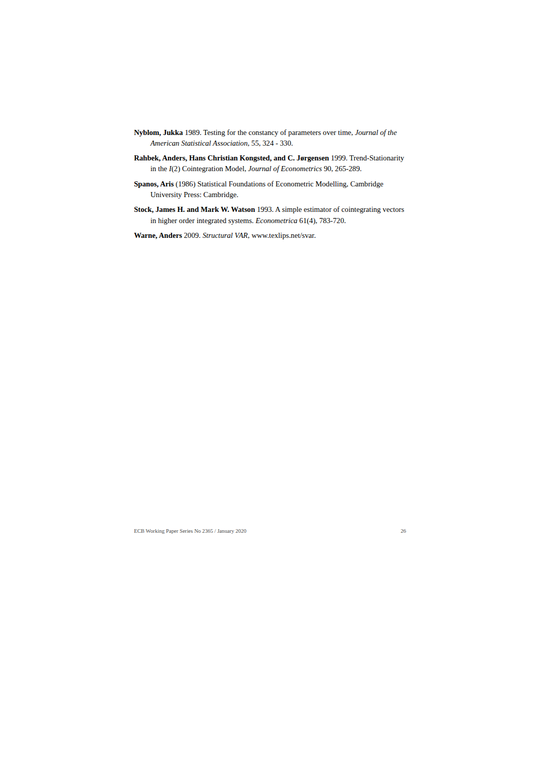Nyblom, Jukka 1989. Testing for the constancy of parameters over time, Journal of the American Statistical Association, 55, 324 - 330.
Rahbek, Anders, Hans Christian Kongsted, and C. Jørgensen 1999. Trend-Stationarity in the I(2) Cointegration Model, Journal of Econometrics 90, 265-289.
Spanos, Aris (1986) Statistical Foundations of Econometric Modelling, Cambridge University Press: Cambridge.
Stock, James H. and Mark W. Watson 1993. A simple estimator of cointegrating vectors in higher order integrated systems. Econometrica 61(4), 783-720.
Warne, Anders 2009. Structural VAR, www.texlips.net/svar.
ECB Working Paper Series No 2365 / January 2020 26